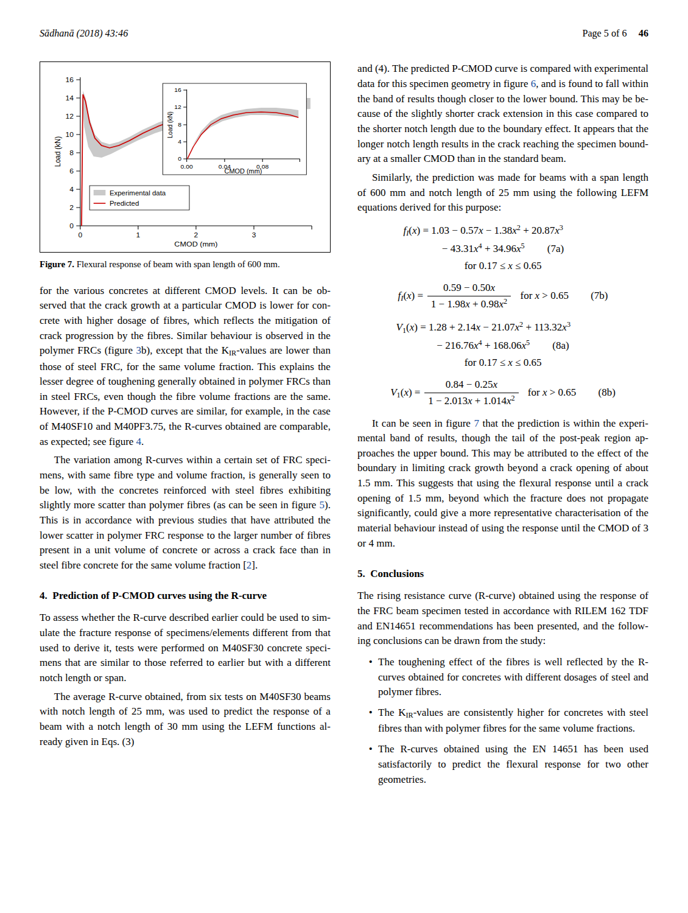Sādhanā (2018) 43:46
Page 5 of 646
0 2 4 6 8 10 12 14 16 0 1 2 3 CMOD (mm) Load (kN) Experimental data Predicted 0 4 8 12 16 0.00 0.04 0.08 CMOD (mm) Load (kN)
Figure 7. Flexural response of beam with span length of 600 mm.
for the various concretes at different CMOD levels. It can be observed that the crack growth at a particular CMOD is lower for concrete with higher dosage of fibres, which reflects the mitigation of crack progression by the fibres. Similar behaviour is observed in the polymer FRCs (figure 3b), except that the KIR-values are lower than those of steel FRC, for the same volume fraction. This explains the lesser degree of toughening generally obtained in polymer FRCs than in steel FRCs, even though the fibre volume fractions are the same. However, if the P-CMOD curves are similar, for example, in the case of M40SF10 and M40PF3.75, the R-curves obtained are comparable, as expected; see figure 4.
The variation among R-curves within a certain set of FRC specimens, with same fibre type and volume fraction, is generally seen to be low, with the concretes reinforced with steel fibres exhibiting slightly more scatter than polymer fibres (as can be seen in figure 5). This is in accordance with previous studies that have attributed the lower scatter in polymer FRC response to the larger number of fibres present in a unit volume of concrete or across a crack face than in steel fibre concrete for the same volume fraction [2].
4. Prediction of P-CMOD curves using the R-curve
To assess whether the R-curve described earlier could be used to simulate the fracture response of specimens/elements different from that used to derive it, tests were performed on M40SF30 concrete specimens that are similar to those referred to earlier but with a different notch length or span.
The average R-curve obtained, from six tests on M40SF30 beams with notch length of 25 mm, was used to predict the response of a beam with a notch length of 30 mm using the LEFM functions already given in Eqs. (3)
and (4). The predicted P-CMOD curve is compared with experimental data for this specimen geometry in figure 6, and is found to fall within the band of results though closer to the lower bound. This may be because of the slightly shorter crack extension in this case compared to the shorter notch length due to the boundary effect. It appears that the longer notch length results in the crack reaching the specimen boundary at a smaller CMOD than in the standard beam.
Similarly, the prediction was made for beams with a span length of 600 mm and notch length of 25 mm using the following LEFM equations derived for this purpose:
fI(x) = 1.03 − 0.57x − 1.38x2 + 20.87x3
− 43.31x4 + 34.96x5
(7a)
for 0.17 ≤ x ≤ 0.65
fI(x) = 0.59 − 0.50x 1 − 1.98x + 0.98x2 for x > 0.65
(7b)
V1(x) = 1.28 + 2.14x − 21.07x2 + 113.32x3
− 216.76x4 + 168.06x5
(8a)
for 0.17 ≤ x ≤ 0.65
V1(x) = 0.84 − 0.25x 1 − 2.013x + 1.014x2 for x > 0.65
(8b)
It can be seen in figure 7 that the prediction is within the experimental band of results, though the tail of the post-peak region approaches the upper bound. This may be attributed to the effect of the boundary in limiting crack growth beyond a crack opening of about 1.5 mm. This suggests that using the flexural response until a crack opening of 1.5 mm, beyond which the fracture does not propagate significantly, could give a more representative characterisation of the material behaviour instead of using the response until the CMOD of 3 or 4 mm.
5. Conclusions
The rising resistance curve (R-curve) obtained using the response of the FRC beam specimen tested in accordance with RILEM 162 TDF and EN14651 recommendations has been presented, and the following conclusions can be drawn from the study:
The toughening effect of the fibres is well reflected by the R-curves obtained for concretes with different dosages of steel and polymer fibres.
The KIR-values are consistently higher for concretes with steel fibres than with polymer fibres for the same volume fractions.
The R-curves obtained using the EN 14651 has been used satisfactorily to predict the flexural response for two other geometries.